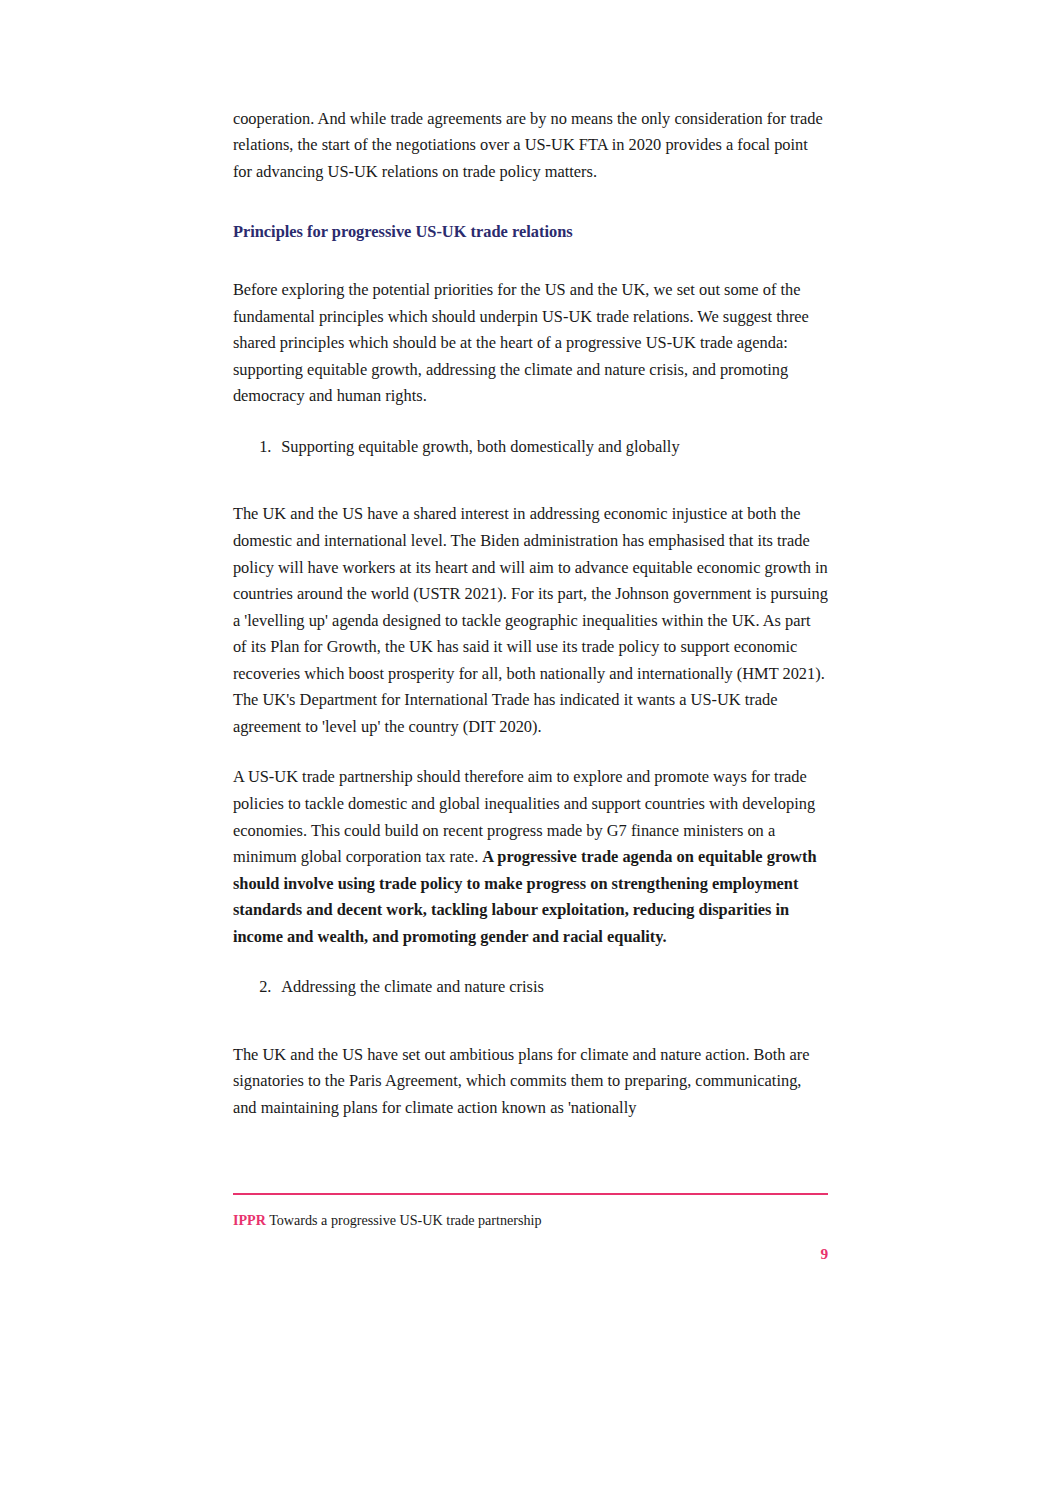cooperation. And while trade agreements are by no means the only consideration for trade relations, the start of the negotiations over a US-UK FTA in 2020 provides a focal point for advancing US-UK relations on trade policy matters.
Principles for progressive US-UK trade relations
Before exploring the potential priorities for the US and the UK, we set out some of the fundamental principles which should underpin US-UK trade relations. We suggest three shared principles which should be at the heart of a progressive US-UK trade agenda: supporting equitable growth, addressing the climate and nature crisis, and promoting democracy and human rights.
Supporting equitable growth, both domestically and globally
The UK and the US have a shared interest in addressing economic injustice at both the domestic and international level. The Biden administration has emphasised that its trade policy will have workers at its heart and will aim to advance equitable economic growth in countries around the world (USTR 2021). For its part, the Johnson government is pursuing a 'levelling up' agenda designed to tackle geographic inequalities within the UK. As part of its Plan for Growth, the UK has said it will use its trade policy to support economic recoveries which boost prosperity for all, both nationally and internationally (HMT 2021). The UK's Department for International Trade has indicated it wants a US-UK trade agreement to 'level up' the country (DIT 2020).
A US-UK trade partnership should therefore aim to explore and promote ways for trade policies to tackle domestic and global inequalities and support countries with developing economies. This could build on recent progress made by G7 finance ministers on a minimum global corporation tax rate. A progressive trade agenda on equitable growth should involve using trade policy to make progress on strengthening employment standards and decent work, tackling labour exploitation, reducing disparities in income and wealth, and promoting gender and racial equality.
Addressing the climate and nature crisis
The UK and the US have set out ambitious plans for climate and nature action. Both are signatories to the Paris Agreement, which commits them to preparing, communicating, and maintaining plans for climate action known as 'nationally
IPPR Towards a progressive US-UK trade partnership
9